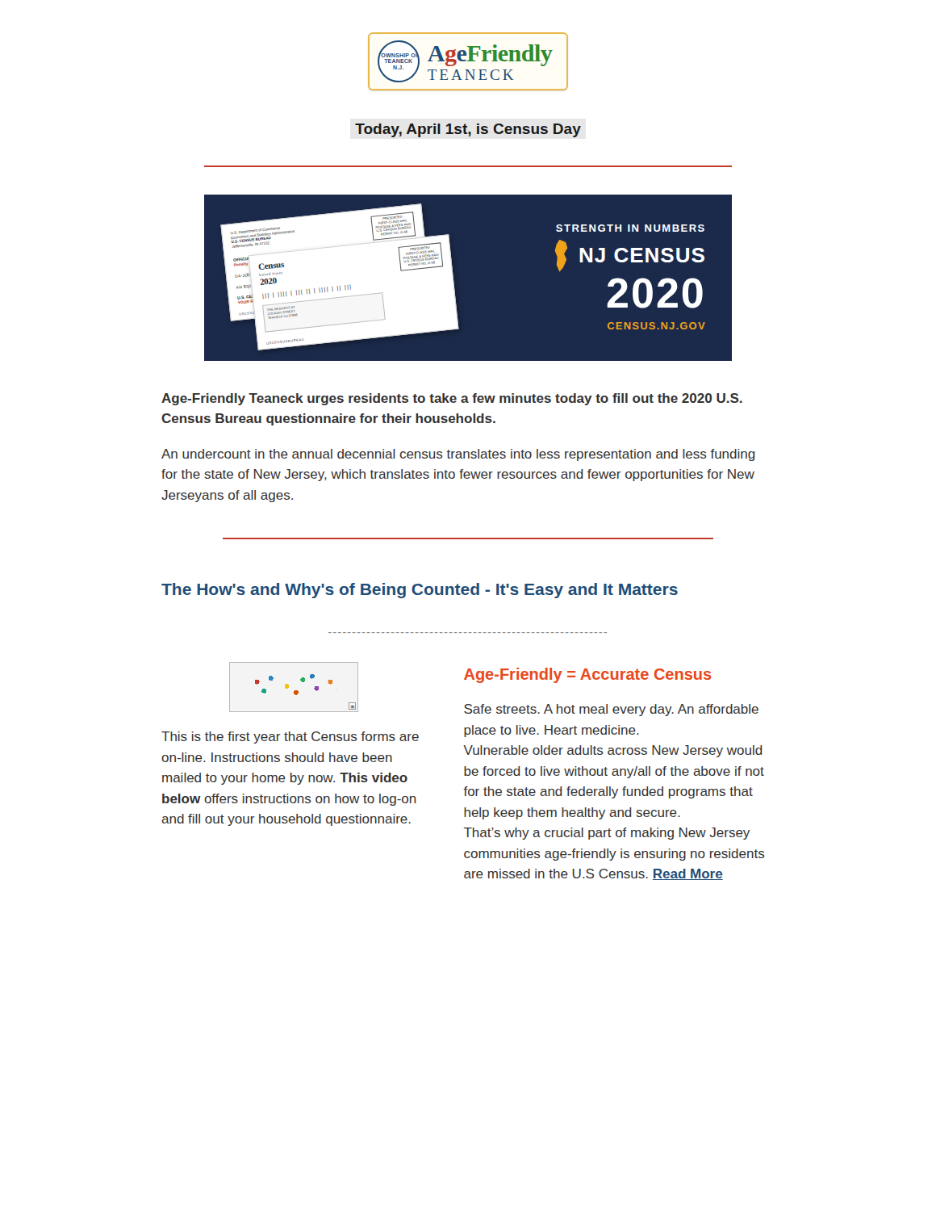TOWNSHIP OF
TEANECK
N.J.
Age Friendly TEANECK
Today, April 1st, is Census Day
U.S. Department of Commerce
Economics and Statistics Administration
U.S. CENSUS BUREAU
Jeffersonville, IN 47132
OFFICIAL BUSINESSPenalty for Private Use $300
PRESORTED
FIRST-CLASS MAIL
POSTAGE & FEES PAID
U.S. CENSUS BUREAU
PERMIT NO. G-58
DA-3(EN) (11-2019)
AN EQUAL OPPORTUNITY EMPLOYER
U.S. CENSUS FORM ENCLOSEDYOUR RESPONSE IS REQUIRED BY LAW
USCENSUSBUREAU
CensusUnited States2020
PRESORTED
FIRST-CLASS MAIL
POSTAGE & FEES PAID
U.S. CENSUS BUREAU
PERMIT NO. G-58
||| | |||| | ||| || | |||| | || |||
THE RESIDENT AT
123 MAIN STREET
TEANECK NJ 07666
USCENSUSBUREAU
STRENGTH IN NUMBERS
NJ CENSUS
2020
CENSUS.NJ.GOV
Age-Friendly Teaneck urges residents to take a few minutes today to fill out the 2020 U.S. Census Bureau questionnaire for their households.
An undercount in the annual decennial census translates into less representation and less funding for the state of New Jersey, which translates into fewer resources and fewer opportunities for New Jerseyans of all ages.
The How's and Why's of Being Counted - It's Easy and It Matters
----------------------------------------------------------
▣
This is the first year that Census forms are on-line. Instructions should have been mailed to your home by now. This video below offers instructions on how to log-on and fill out your household questionnaire.
Age-Friendly = Accurate Census
Safe streets. A hot meal every day. An affordable place to live. Heart medicine.
Vulnerable older adults across New Jersey would be forced to live without any/all of the above if not for the state and federally funded programs that help keep them healthy and secure.
That’s why a crucial part of making New Jersey communities age-friendly is ensuring no residents are missed in the U.S Census. Read More